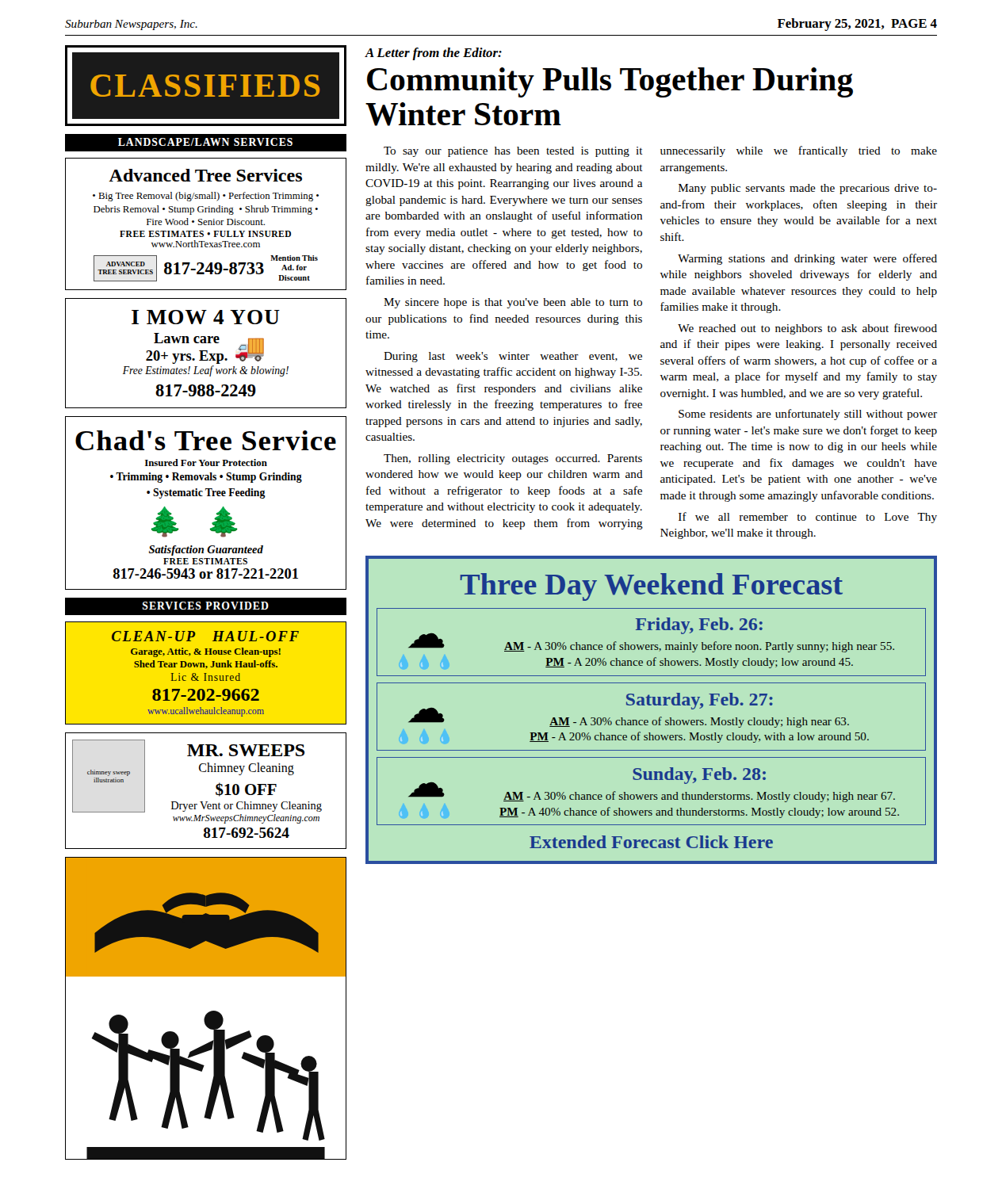Suburban Newspapers, Inc.
February 25, 2021, PAGE 4
CLASSIFIEDS
LANDSCAPE/LAWN SERVICES
Advanced Tree Services
• Big Tree Removal (big/small) • Perfection Trimming •
Debris Removal • Stump Grinding • Shrub Trimming •
Fire Wood • Senior Discount.
FREE ESTIMATES • FULLY INSURED
www.NorthTexasTree.com
ADVANCED
TREE SERVICES
817-249-8733
Mention This
Ad. for
Discount
I MOW 4 YOU
Lawn care
20+ yrs. Exp.
🚚
Free Estimates! Leaf work & blowing!
817-988-2249
Chad's Tree Service
Insured For Your Protection
• Trimming • Removals • Stump Grinding
• Systematic Tree Feeding
🌲🌲
Satisfaction Guaranteed
FREE ESTIMATES
817-246-5943 or 817-221-2201
SERVICES PROVIDED
CLEAN-UP HAUL-OFF
Garage, Attic, & House Clean-ups!
Shed Tear Down, Junk Haul-offs.
Lic & Insured
817-202-9662
www.ucallwehaulcleanup.com
chimney sweep illustration
MR. SWEEPS
Chimney Cleaning
$10 OFF
Dryer Vent or Chimney Cleaning
www.MrSweepsChimneyCleaning.com
817-692-5624
A Letter from the Editor:
Community Pulls Together During Winter Storm
To say our patience has been tested is putting it mildly. We're all exhausted by hearing and reading about COVID-19 at this point. Rearranging our lives around a global pandemic is hard. Everywhere we turn our senses are bombarded with an onslaught of useful information from every media outlet - where to get tested, how to stay socially distant, checking on your elderly neighbors, where vaccines are offered and how to get food to families in need.
My sincere hope is that you've been able to turn to our publications to find needed resources during this time.
During last week's winter weather event, we witnessed a devastating traffic accident on highway I-35. We watched as first responders and civilians alike worked tirelessly in the freezing temperatures to free trapped persons in cars and attend to injuries and sadly, casualties.
Then, rolling electricity outages occurred. Parents wondered how we would keep our children warm and fed without a refrigerator to keep foods at a safe temperature and without electricity to cook it adequately. We were determined to keep them from worrying unnecessarily while we frantically tried to make arrangements.
Many public servants made the precarious drive to-and-from their workplaces, often sleeping in their vehicles to ensure they would be available for a next shift.
Warming stations and drinking water were offered while neighbors shoveled driveways for elderly and made available whatever resources they could to help families make it through.
We reached out to neighbors to ask about firewood and if their pipes were leaking. I personally received several offers of warm showers, a hot cup of coffee or a warm meal, a place for myself and my family to stay overnight. I was humbled, and we are so very grateful.
Some residents are unfortunately still without power or running water - let's make sure we don't forget to keep reaching out. The time is now to dig in our heels while we recuperate and fix damages we couldn't have anticipated. Let's be patient with one another - we've made it through some amazingly unfavorable conditions.
If we all remember to continue to Love Thy Neighbor, we'll make it through.
Three Day Weekend Forecast
☁
💧💧💧
Friday, Feb. 26:
AM - A 30% chance of showers, mainly before noon. Partly sunny; high near 55.
PM - A 20% chance of showers. Mostly cloudy; low around 45.
☁
💧💧💧
Saturday, Feb. 27:
AM - A 30% chance of showers. Mostly cloudy; high near 63.
PM - A 20% chance of showers. Mostly cloudy, with a low around 50.
☁
💧💧💧
Sunday, Feb. 28:
AM - A 30% chance of showers and thunderstorms. Mostly cloudy; high near 67.
PM - A 40% chance of showers and thunderstorms. Mostly cloudy; low around 52.
Extended Forecast Click Here